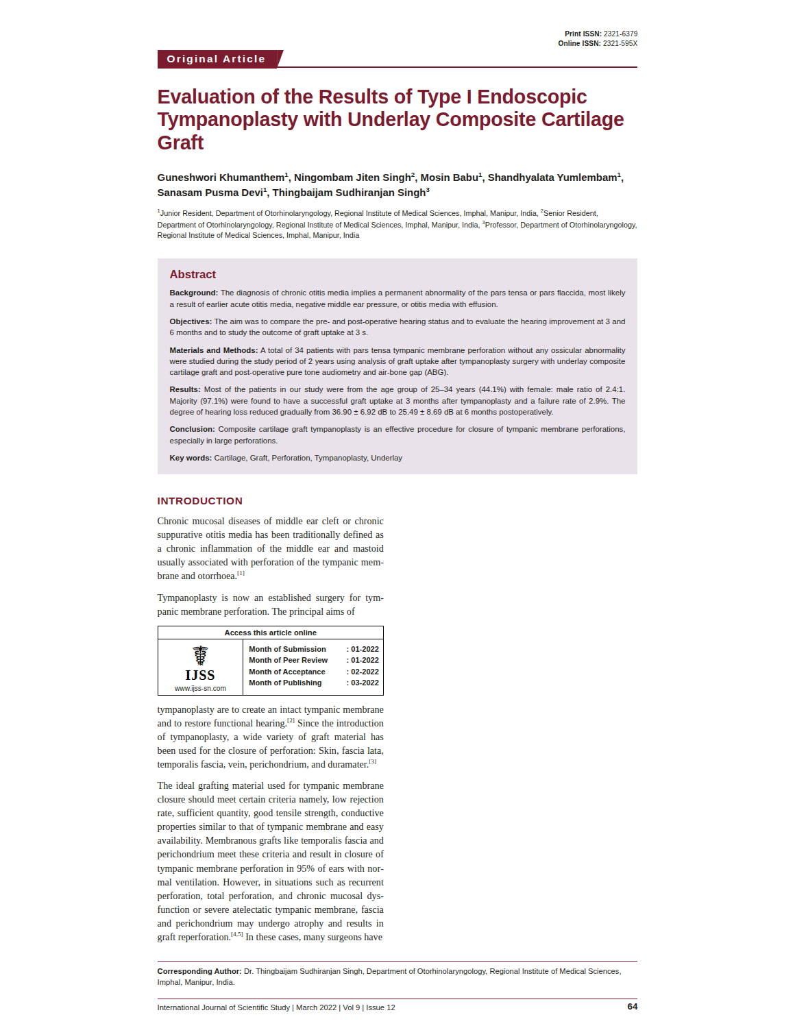Print ISSN: 2321-6379
Online ISSN: 2321-595X
Original Article
Evaluation of the Results of Type I Endoscopic Tympanoplasty with Underlay Composite Cartilage Graft
Guneshwori Khumanthem1, Ningombam Jiten Singh2, Mosin Babu1, Shandhyalata Yumlembam1,
Sanasam Pusma Devi1, Thingbaijam Sudhiranjan Singh3
1Junior Resident, Department of Otorhinolaryngology, Regional Institute of Medical Sciences, Imphal, Manipur, India, 2Senior Resident, Department of Otorhinolaryngology, Regional Institute of Medical Sciences, Imphal, Manipur, India, 3Professor, Department of Otorhinolaryngology, Regional Institute of Medical Sciences, Imphal, Manipur, India
Abstract
Background: The diagnosis of chronic otitis media implies a permanent abnormality of the pars tensa or pars flaccida, most likely a result of earlier acute otitis media, negative middle ear pressure, or otitis media with effusion.
Objectives: The aim was to compare the pre- and post-operative hearing status and to evaluate the hearing improvement at 3 and 6 months and to study the outcome of graft uptake at 3 s.
Materials and Methods: A total of 34 patients with pars tensa tympanic membrane perforation without any ossicular abnormality were studied during the study period of 2 years using analysis of graft uptake after tympanoplasty surgery with underlay composite cartilage graft and post-operative pure tone audiometry and air-bone gap (ABG).
Results: Most of the patients in our study were from the age group of 25–34 years (44.1%) with female: male ratio of 2.4:1. Majority (97.1%) were found to have a successful graft uptake at 3 months after tympanoplasty and a failure rate of 2.9%. The degree of hearing loss reduced gradually from 36.90 ± 6.92 dB to 25.49 ± 8.69 dB at 6 months postoperatively.
Conclusion: Composite cartilage graft tympanoplasty is an effective procedure for closure of tympanic membrane perforations, especially in large perforations.
Key words: Cartilage, Graft, Perforation, Tympanoplasty, Underlay
INTRODUCTION
Chronic mucosal diseases of middle ear cleft or chronic suppurative otitis media has been traditionally defined as a chronic inflammation of the middle ear and mastoid usually associated with perforation of the tympanic membrane and otorrhoea.[1]
Tympanoplasty is now an established surgery for tympanic membrane perforation. The principal aims of
Access this article online
☤
IJSS
www.ijss-sn.com
Month of Submission: 01-2022
Month of Peer Review: 01-2022
Month of Acceptance: 02-2022
Month of Publishing: 03-2022
tympanoplasty are to create an intact tympanic membrane and to restore functional hearing.[2] Since the introduction of tympanoplasty, a wide variety of graft material has been used for the closure of perforation: Skin, fascia lata, temporalis fascia, vein, perichondrium, and duramater.[3]
The ideal grafting material used for tympanic membrane closure should meet certain criteria namely, low rejection rate, sufficient quantity, good tensile strength, conductive properties similar to that of tympanic membrane and easy availability. Membranous grafts like temporalis fascia and perichondrium meet these criteria and result in closure of tympanic membrane perforation in 95% of ears with normal ventilation. However, in situations such as recurrent perforation, total perforation, and chronic mucosal dysfunction or severe atelectatic tympanic membrane, fascia and perichondrium may undergo atrophy and results in graft reperforation.[4,5] In these cases, many surgeons have
Corresponding Author: Dr. Thingbaijam Sudhiranjan Singh, Department of Otorhinolaryngology, Regional Institute of Medical Sciences, Imphal, Manipur, India.
International Journal of Scientific Study | March 2022 | Vol 9 | Issue 12
64